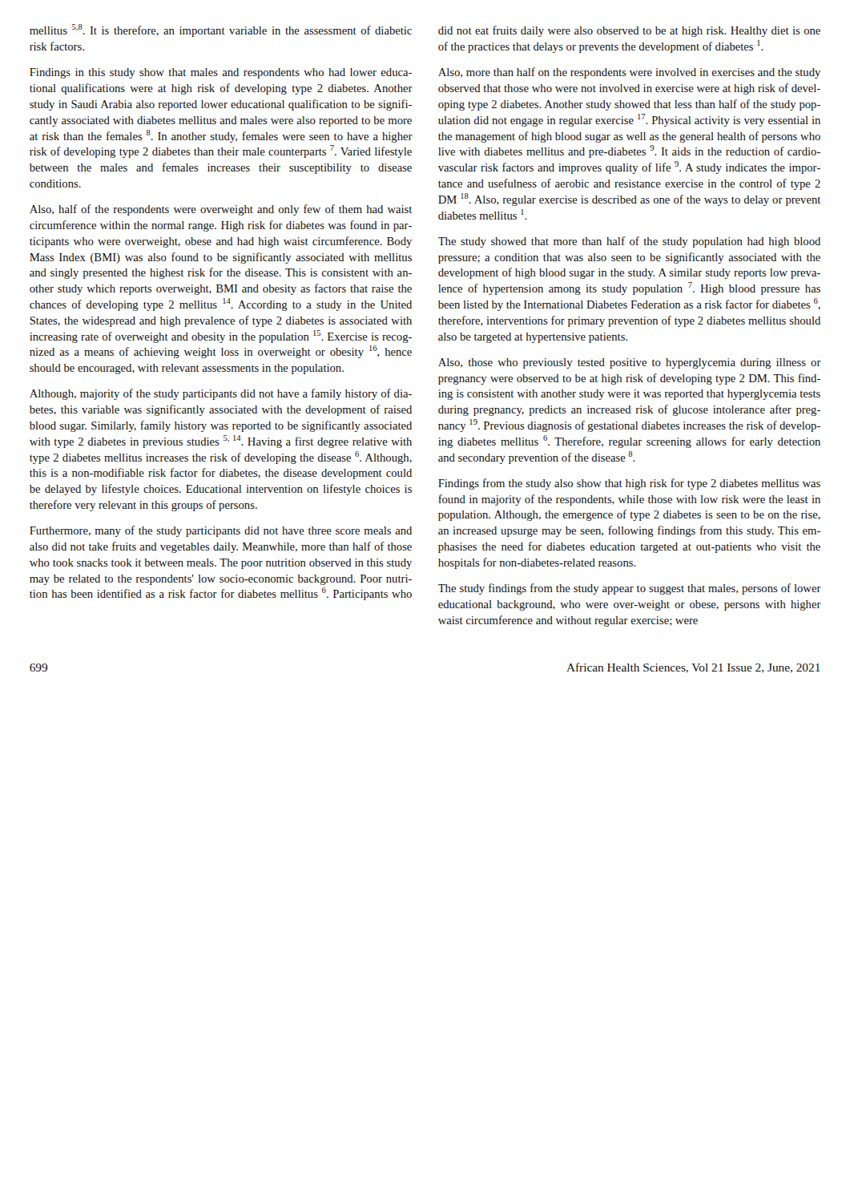mellitus 5,8. It is therefore, an important variable in the assessment of diabetic risk factors.
Findings in this study show that males and respondents who had lower educational qualifications were at high risk of developing type 2 diabetes. Another study in Saudi Arabia also reported lower educational qualification to be significantly associated with diabetes mellitus and males were also reported to be more at risk than the females 8. In another study, females were seen to have a higher risk of developing type 2 diabetes than their male counterparts 7. Varied lifestyle between the males and females increases their susceptibility to disease conditions.
Also, half of the respondents were overweight and only few of them had waist circumference within the normal range. High risk for diabetes was found in participants who were overweight, obese and had high waist circumference. Body Mass Index (BMI) was also found to be significantly associated with mellitus and singly presented the highest risk for the disease. This is consistent with another study which reports overweight, BMI and obesity as factors that raise the chances of developing type 2 mellitus 14. According to a study in the United States, the widespread and high prevalence of type 2 diabetes is associated with increasing rate of overweight and obesity in the population 15. Exercise is recognized as a means of achieving weight loss in overweight or obesity 16, hence should be encouraged, with relevant assessments in the population.
Although, majority of the study participants did not have a family history of diabetes, this variable was significantly associated with the development of raised blood sugar. Similarly, family history was reported to be significantly associated with type 2 diabetes in previous studies 5, 14. Having a first degree relative with type 2 diabetes mellitus increases the risk of developing the disease 6. Although, this is a non-modifiable risk factor for diabetes, the disease development could be delayed by lifestyle choices. Educational intervention on lifestyle choices is therefore very relevant in this groups of persons.
Furthermore, many of the study participants did not have three score meals and also did not take fruits and vegetables daily. Meanwhile, more than half of those who took snacks took it between meals. The poor nutrition observed in this study may be related to the respondents' low socio-economic background. Poor nutrition has been identified as a risk factor for diabetes mellitus 6. Participants who did not eat fruits daily were also observed to be at high risk. Healthy diet is one of the practices that delays or prevents the development of diabetes 1.
Also, more than half on the respondents were involved in exercises and the study observed that those who were not involved in exercise were at high risk of developing type 2 diabetes. Another study showed that less than half of the study population did not engage in regular exercise 17. Physical activity is very essential in the management of high blood sugar as well as the general health of persons who live with diabetes mellitus and pre-diabetes 9. It aids in the reduction of cardiovascular risk factors and improves quality of life 9. A study indicates the importance and usefulness of aerobic and resistance exercise in the control of type 2 DM 18. Also, regular exercise is described as one of the ways to delay or prevent diabetes mellitus 1.
The study showed that more than half of the study population had high blood pressure; a condition that was also seen to be significantly associated with the development of high blood sugar in the study. A similar study reports low prevalence of hypertension among its study population 7. High blood pressure has been listed by the International Diabetes Federation as a risk factor for diabetes 6, therefore, interventions for primary prevention of type 2 diabetes mellitus should also be targeted at hypertensive patients.
Also, those who previously tested positive to hyperglycemia during illness or pregnancy were observed to be at high risk of developing type 2 DM. This finding is consistent with another study were it was reported that hyperglycemia tests during pregnancy, predicts an increased risk of glucose intolerance after pregnancy 19. Previous diagnosis of gestational diabetes increases the risk of developing diabetes mellitus 6. Therefore, regular screening allows for early detection and secondary prevention of the disease 8.
Findings from the study also show that high risk for type 2 diabetes mellitus was found in majority of the respondents, while those with low risk were the least in population. Although, the emergence of type 2 diabetes is seen to be on the rise, an increased upsurge may be seen, following findings from this study. This emphasises the need for diabetes education targeted at out-patients who visit the hospitals for non-diabetes-related reasons.
The study findings from the study appear to suggest that males, persons of lower educational background, who were over-weight or obese, persons with higher waist circumference and without regular exercise; were
699
African Health Sciences, Vol 21 Issue 2, June, 2021